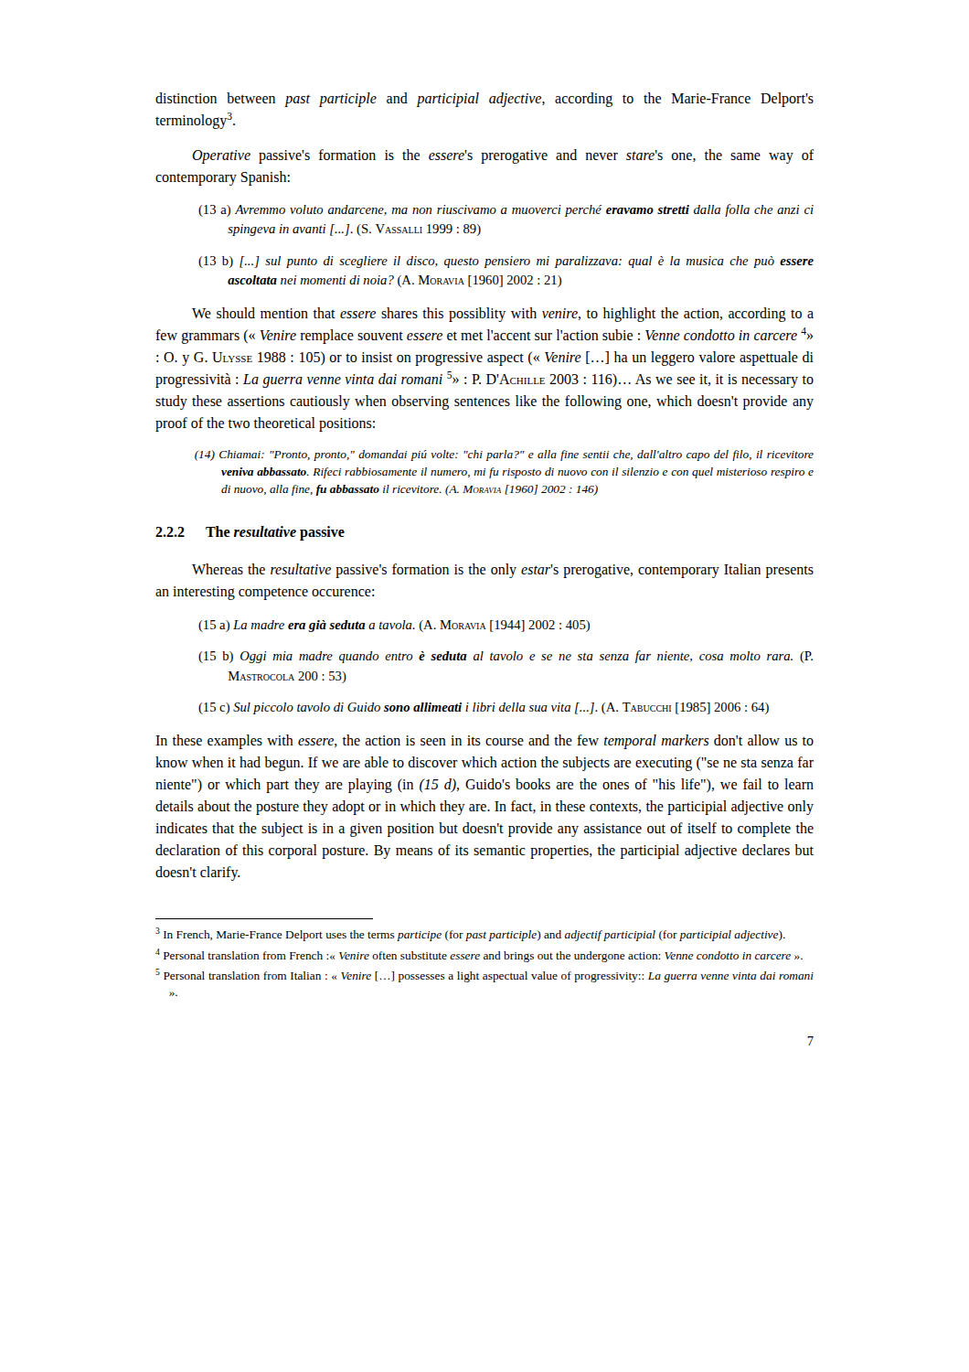distinction between past participle and participial adjective, according to the Marie-France Delport's terminology3.
Operative passive's formation is the essere's prerogative and never stare's one, the same way of contemporary Spanish:
(13 a) Avremmo voluto andarcene, ma non riuscivamo a muoverci perché eravamo stretti dalla folla che anzi ci spingeva in avanti [...]. (S. Vassalli 1999 : 89)
(13 b) [...] sul punto di scegliere il disco, questo pensiero mi paralizzava: qual è la musica che può essere ascoltata nei momenti di noia? (A. Moravia [1960] 2002 : 21)
We should mention that essere shares this possiblity with venire, to highlight the action, according to a few grammars (« Venire remplace souvent essere et met l'accent sur l'action subie : Venne condotto in carcere 4» : O. y G. Ulysse 1988 : 105) or to insist on progressive aspect (« Venire […] ha un leggero valore aspettuale di progressività : La guerra venne vinta dai romani 5» : P. D'Achille 2003 : 116)… As we see it, it is necessary to study these assertions cautiously when observing sentences like the following one, which doesn't provide any proof of the two theoretical positions:
(14) Chiamai: "Pronto, pronto," domandai piú volte: "chi parla?" e alla fine sentii che, dall'altro capo del filo, il ricevitore veniva abbassato. Rifeci rabbiosamente il numero, mi fu risposto di nuovo con il silenzio e con quel misterioso respiro e di nuovo, alla fine, fu abbassato il ricevitore. (A. Moravia [1960] 2002 : 146)
2.2.2 The resultative passive
Whereas the resultative passive's formation is the only estar's prerogative, contemporary Italian presents an interesting competence occurence:
(15 a) La madre era già seduta a tavola. (A. Moravia [1944] 2002 : 405)
(15 b) Oggi mia madre quando entro è seduta al tavolo e se ne sta senza far niente, cosa molto rara. (P. Mastrocola 200 : 53)
(15 c) Sul piccolo tavolo di Guido sono allimeati i libri della sua vita [...]. (A. Tabucchi [1985] 2006 : 64)
In these examples with essere, the action is seen in its course and the few temporal markers don't allow us to know when it had begun. If we are able to discover which action the subjects are executing ("se ne sta senza far niente") or which part they are playing (in (15 d), Guido's books are the ones of "his life"), we fail to learn details about the posture they adopt or in which they are. In fact, in these contexts, the participial adjective only indicates that the subject is in a given position but doesn't provide any assistance out of itself to complete the declaration of this corporal posture. By means of its semantic properties, the participial adjective declares but doesn't clarify.
3 In French, Marie-France Delport uses the terms participe (for past participle) and adjectif participial (for participial adjective).
4 Personal translation from French :« Venire often substitute essere and brings out the undergone action: Venne condotto in carcere ».
5 Personal translation from Italian : « Venire […] possesses a light aspectual value of progressivity:: La guerra venne vinta dai romani ».
7